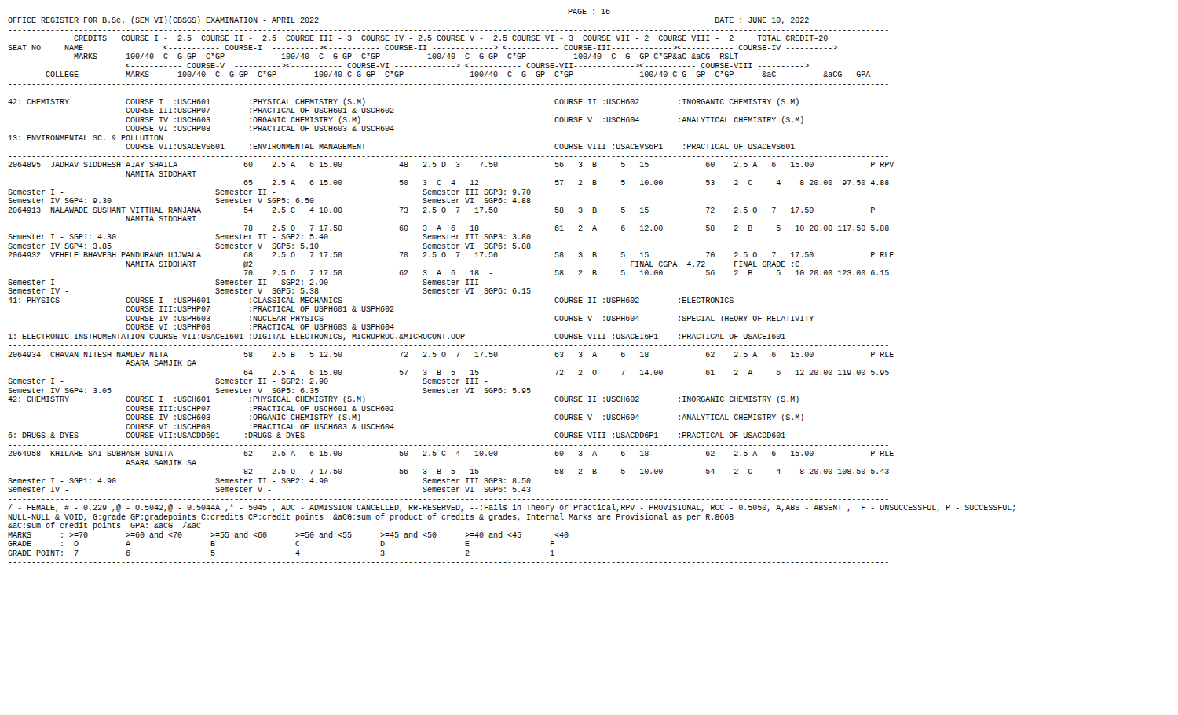PAGE : 16
OFFICE REGISTER FOR B.Sc. (SEM VI)(CBSGS) EXAMINATION - APRIL 2022                                                                                    DATE : JUNE 10, 2022
-------------------------------------------------------------------------------------------------------------------------------------------------------------------------------------------
              CREDITS   COURSE I -  2.5  COURSE II -  2.5  COURSE III - 3  COURSE IV - 2.5 COURSE V -  2.5 COURSE VI - 3  COURSE VII - 2  COURSE VIII -  2     TOTAL CREDIT-20
SEAT NO     NAME                 <----------- COURSE-I  ----------><----------- COURSE-II -------------> <----------- COURSE-III-------------><----------- COURSE-IV ---------->
              MARKS      100/40  C  G GP  C*GP            100/40  C  G GP  C*GP          100/40  C  G GP  C*GP          100/40  C  G  GP C*GP&aC &aCG  RSLT
                         <----------- COURSE-V  ----------><----------- COURSE-VI -------------> <----------- COURSE-VII-------------><----------- COURSE-VIII ---------->
        COLLEGE          MARKS      100/40  C  G GP  C*GP        100/40 C G GP  C*GP              100/40  C  G  GP  C*GP              100/40 C G  GP  C*GP      &aC          &aCG   GPA
-------------------------------------------------------------------------------------------------------------------------------------------------------------------------------------------

42: CHEMISTRY            COURSE I  :USCH601        :PHYSICAL CHEMISTRY (S.M)                                        COURSE II :USCH602        :INORGANIC CHEMISTRY (S.M)
                         COURSE III:USCHP07        :PRACTICAL OF USCH601 & USCH602
                         COURSE IV :USCH603        :ORGANIC CHEMISTRY (S.M)                                         COURSE V  :USCH604        :ANALYTICAL CHEMISTRY (S.M)
                         COURSE VI :USCHP08        :PRACTICAL OF USCH603 & USCH604
13: ENVIRONMENTAL SC. & POLLUTION
                         COURSE VII:USACEVS601     :ENVIRONMENTAL MANAGEMENT                                        COURSE VIII :USACEVS6P1    :PRACTICAL OF USACEVS601
-------------------------------------------------------------------------------------------------------------------------------------------------------------------------------------------
2064895  JADHAV SIDDHESH AJAY SHAILA              60    2.5 A   6 15.00            48   2.5 D  3    7.50            56   3  B     5   15            60    2.5 A   6   15.00            P RPV
                         NAMITA SIDDHART
                                                  65    2.5 A   6 15.00            50   3  C  4   12                57   2  B     5   10.00         53    2  C     4    8 20.00  97.50 4.88
Semester I -                                Semester II -                               Semester III SGP3: 9.70
Semester IV SGP4: 9.30                      Semester V SGP5: 6.50                       Semester VI  SGP6: 4.88
2064913  NALAWADE SUSHANT VITTHAL RANJANA         54    2.5 C   4 10.00            73   2.5 O  7   17.50            58   3  B     5   15            72    2.5 O   7   17.50            P
                         NAMITA SIDDHART
                                                  78    2.5 O   7 17.50            60   3  A  6   18                61   2  A     6   12.00         58    2  B     5   10 20.00 117.50 5.88
Semester I - SGP1: 4.30                     Semester II - SGP2: 5.40                    Semester III SGP3: 3.80
Semester IV SGP4: 3.85                      Semester V  SGP5: 5.10                      Semester VI  SGP6: 5.88
2064932  VEHELE BHAVESH PANDURANG UJJWALA         68    2.5 O   7 17.50            70   2.5 O  7   17.50            58   3  B     5   15            70    2.5 O   7   17.50            P RLE
                         NAMITA SIDDHART          @2                                                                                FINAL CGPA  4.72      FINAL GRADE :C
                                                  70    2.5 O   7 17.50            62   3  A  6   18  -             58   2  B     5   10.00         56    2  B     5   10 20.00 123.00 6.15
Semester I -                                Semester II - SGP2: 2.90                    Semester III -
Semester IV -                               Semester V  SGP5: 5.38                      Semester VI  SGP6: 6.15
41: PHYSICS              COURSE I  :USPH601        :CLASSICAL MECHANICS                                             COURSE II :USPH602        :ELECTRONICS
                         COURSE III:USPHP07        :PRACTICAL OF USPH601 & USPH602
                         COURSE IV :USPH603        :NUCLEAR PHYSICS                                                 COURSE V  :USPH604        :SPECIAL THEORY OF RELATIVITY
                         COURSE VI :USPHP08        :PRACTICAL OF USPH603 & USPH604
1: ELECTRONIC INSTRUMENTATION COURSE VII:USACEI601 :DIGITAL ELECTRONICS, MICROPROC.&MICROCONT.OOP                   COURSE VIII :USACEI6P1    :PRACTICAL OF USACEI601
-------------------------------------------------------------------------------------------------------------------------------------------------------------------------------------------
2064934  CHAVAN NITESH NAMDEV NITA                58    2.5 B   5 12.50            72   2.5 O  7   17.50            63   3  A     6   18            62    2.5 A   6   15.00            P RLE
                         ASARA SAMJIK SA
                                                  64    2.5 A   6 15.00            57   3  B  5   15                72   2  O     7   14.00         61    2  A     6   12 20.00 119.00 5.95
Semester I -                                Semester II - SGP2: 2.90                    Semester III -
Semester IV SGP4: 3.05                      Semester V  SGP5: 6.35                      Semester VI  SGP6: 5.95
42: CHEMISTRY            COURSE I  :USCH601        :PHYSICAL CHEMISTRY (S.M)                                        COURSE II :USCH602        :INORGANIC CHEMISTRY (S.M)
                         COURSE III:USCHP07        :PRACTICAL OF USCH601 & USCH602
                         COURSE IV :USCH603        :ORGANIC CHEMISTRY (S.M)                                         COURSE V  :USCH604        :ANALYTICAL CHEMISTRY (S.M)
                         COURSE VI :USCHP08        :PRACTICAL OF USCH603 & USCH604
6: DRUGS & DYES          COURSE VII:USACDD601     :DRUGS & DYES                                                     COURSE VIII :USACDD6P1    :PRACTICAL OF USACDD601
-------------------------------------------------------------------------------------------------------------------------------------------------------------------------------------------
2064958  KHILARE SAI SUBHASH SUNITA               62    2.5 A   6 15.00            50   2.5 C  4   10.00            60   3  A     6   18            62    2.5 A   6   15.00            P RLE
                         ASARA SAMJIK SA
                                                  82    2.5 O   7 17.50            56   3  B  5   15                58   2  B     5   10.00         54    2  C     4    8 20.00 108.50 5.43
Semester I - SGP1: 4.90                     Semester II - SGP2: 4.90                    Semester III SGP3: 8.50
Semester IV -                               Semester V -                                Semester VI  SGP6: 5.43
-------------------------------------------------------------------------------------------------------------------------------------------------------------------------------------------
/ - FEMALE, # - 0.229 ,@ - O.5042,@ - 0.5044A ,* - 5045 , ADC - ADMISSION CANCELLED, RR-RESERVED, --:Fails in Theory or Practical,RPV - PROVISIONAL, RCC - 0.5050, A,ABS - ABSENT ,  F - UNSUCCESSFUL, P - SUCCESSFUL;
NULL-NULL & VOID, G:grade GP:gradepoints C:credits CP:credit points  &aCG:sum of product of credits & grades, Internal Marks are Provisional as per R.8668
&aC:sum of credit points  GPA: &aCG  /&aC
MARKS      : >=70        >=60 and <70      >=55 and <60      >=50 and <55      >=45 and <50      >=40 and <45       <40
GRADE      :  O          A                 B                 C                 D                 E                 F
GRADE POINT:  7          6                 5                 4                 3                 2                 1
-------------------------------------------------------------------------------------------------------------------------------------------------------------------------------------------